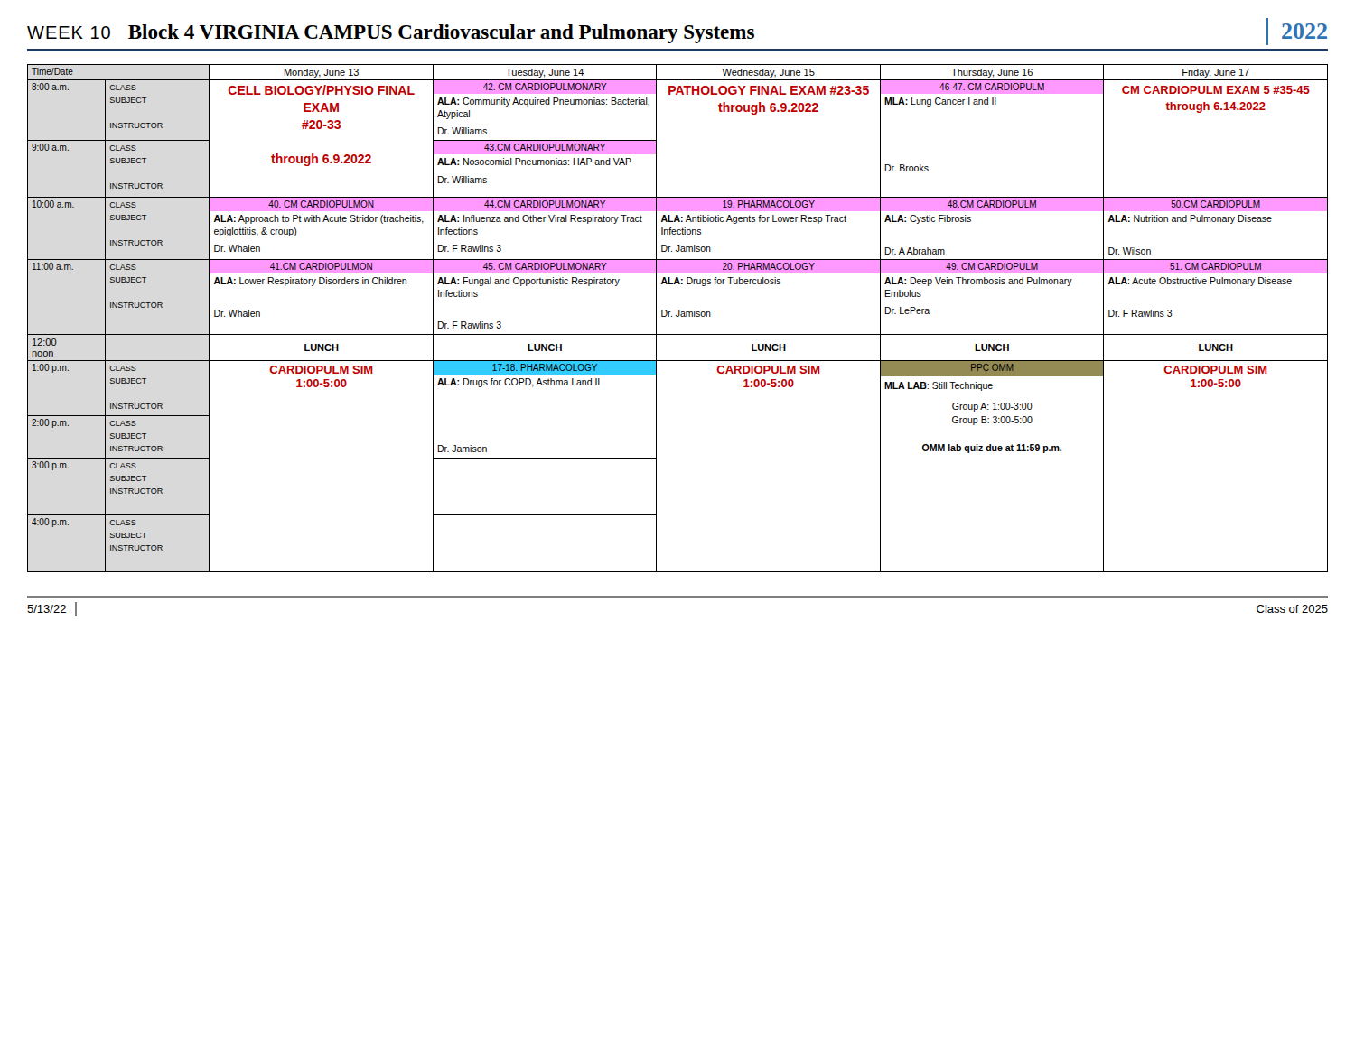WEEK 10
Block 4 VIRGINIA CAMPUS Cardiovascular and Pulmonary Systems
2022
| Time/Date | Monday, June 13 | Tuesday, June 14 | Wednesday, June 15 | Thursday, June 16 | Friday, June 17 |
| --- | --- | --- | --- | --- | --- |
| 8:00 a.m. | CLASS SUBJECT INSTRUCTOR | CELL BIOLOGY/PHYSIO FINAL EXAM #20-33 through 6.9.2022 | 42. CM CARDIOPULMONARY ALA: Community Acquired Pneumonias: Bacterial, Atypical Dr. Williams | PATHOLOGY FINAL EXAM #23-35 through 6.9.2022 | 46-47. CM CARDIOPULM MLA: Lung Cancer I and II Dr. Brooks | CM CARDIOPULM EXAM 5 #35-45 through 6.14.2022 |
| 9:00 a.m. | CLASS SUBJECT INSTRUCTOR | 43.CM CARDIOPULMONARY ALA: Nosocomial Pneumonias: HAP and VAP Dr. Williams |
| 10:00 a.m. | CLASS SUBJECT INSTRUCTOR | 40. CM CARDIOPULMON ALA: Approach to Pt with Acute Stridor (tracheitis, epiglottitis, & croup) Dr. Whalen | 44.CM CARDIOPULMONARY ALA: Influenza and Other Viral Respiratory Tract Infections Dr. F Rawlins 3 | 19. PHARMACOLOGY ALA: Antibiotic Agents for Lower Resp Tract Infections Dr. Jamison | 48.CM CARDIOPULM ALA: Cystic Fibrosis Dr. A Abraham | 50.CM CARDIOPULM ALA: Nutrition and Pulmonary Disease Dr. Wilson |
| 11:00 a.m. | CLASS SUBJECT INSTRUCTOR | 41.CM CARDIOPULMON ALA: Lower Respiratory Disorders in Children Dr. Whalen | 45. CM CARDIOPULMONARY ALA: Fungal and Opportunistic Respiratory Infections Dr. F Rawlins 3 | 20. PHARMACOLOGY ALA: Drugs for Tuberculosis Dr. Jamison | 49. CM CARDIOPULM ALA: Deep Vein Thrombosis and Pulmonary Embolus Dr. LePera | 51. CM CARDIOPULM ALA : Acute Obstructive Pulmonary Disease Dr. F Rawlins 3 |
| 12:00 noon | | LUNCH | LUNCH | LUNCH | LUNCH | LUNCH |
| 1:00 p.m. | CLASS SUBJECT INSTRUCTOR | CARDIOPULM SIM 1:00-5:00 | 17-18. PHARMACOLOGY ALA: Drugs for COPD, Asthma I and II Dr. Jamison | CARDIOPULM SIM 1:00-5:00 | PPC OMM MLA LAB : Still Technique Group A: 1:00-3:00 Group B: 3:00-5:00 OMM lab quiz due at 11:59 p.m. | CARDIOPULM SIM 1:00-5:00 |
| 2:00 p.m. | CLASS SUBJECT INSTRUCTOR |
| 3:00 p.m. | CLASS SUBJECT INSTRUCTOR | |
| 4:00 p.m. | CLASS SUBJECT INSTRUCTOR | |
5/13/22
Class of 2025